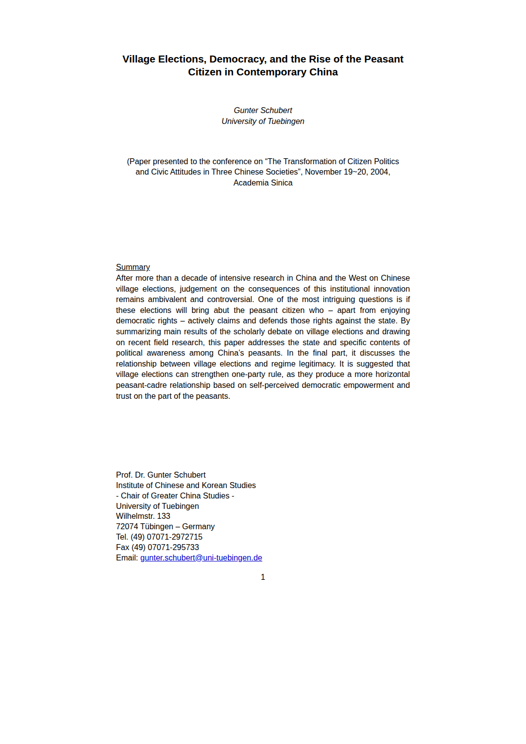Village Elections, Democracy, and the Rise of the Peasant
Citizen in Contemporary China
Gunter Schubert
University of Tuebingen
(Paper presented to the conference on “The Transformation of Citizen Politics
and Civic Attitudes in Three Chinese Societies”, November 19~20, 2004,
Academia Sinica
Summary
After more than a decade of intensive research in China and the West on Chinese village elections, judgement on the consequences of this institutional innovation remains ambivalent and controversial. One of the most intriguing questions is if these elections will bring abut the peasant citizen who – apart from enjoying democratic rights – actively claims and defends those rights against the state. By summarizing main results of the scholarly debate on village elections and drawing on recent field research, this paper addresses the state and specific contents of political awareness among China’s peasants. In the final part, it discusses the relationship between village elections and regime legitimacy. It is suggested that village elections can strengthen one-party rule, as they produce a more horizontal peasant-cadre relationship based on self-perceived democratic empowerment and trust on the part of the peasants.
Prof. Dr. Gunter Schubert
Institute of Chinese and Korean Studies
- Chair of Greater China Studies -
University of Tuebingen
Wilhelmstr. 133
72074 Tübingen – Germany
Tel. (49) 07071-2972715
Fax (49) 07071-295733
Email: gunter.schubert@uni-tuebingen.de
1